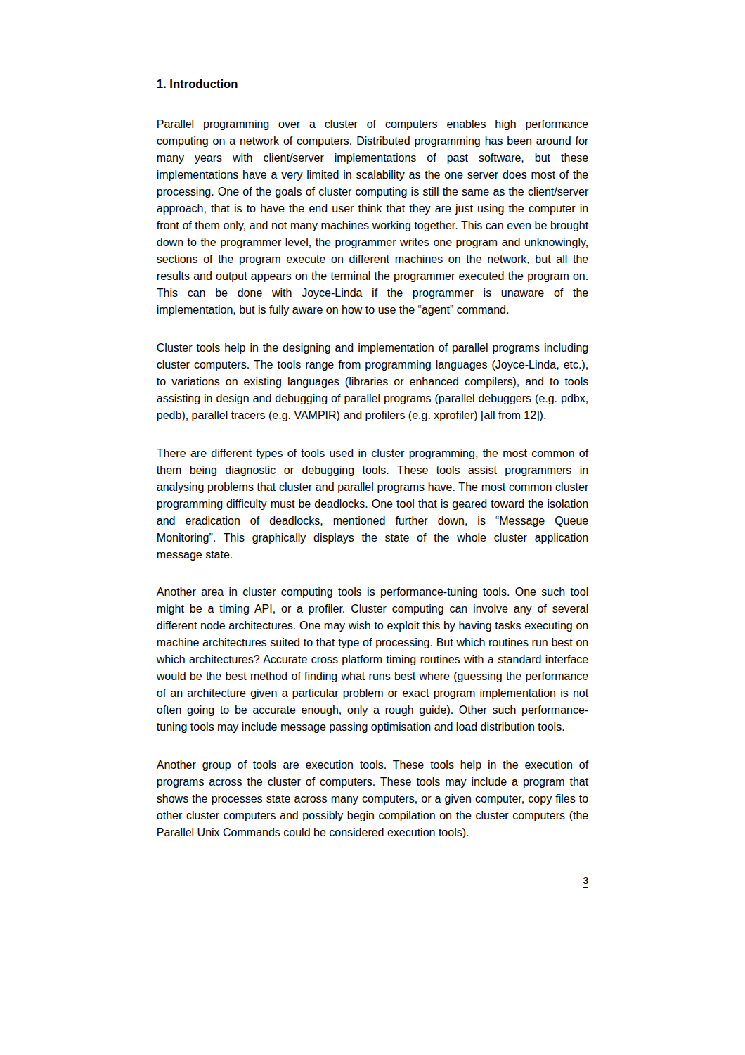1. Introduction
Parallel programming over a cluster of computers enables high performance computing on a network of computers. Distributed programming has been around for many years with client/server implementations of past software, but these implementations have a very limited in scalability as the one server does most of the processing. One of the goals of cluster computing is still the same as the client/server approach, that is to have the end user think that they are just using the computer in front of them only, and not many machines working together. This can even be brought down to the programmer level, the programmer writes one program and unknowingly, sections of the program execute on different machines on the network, but all the results and output appears on the terminal the programmer executed the program on. This can be done with Joyce-Linda if the programmer is unaware of the implementation, but is fully aware on how to use the “agent” command.
Cluster tools help in the designing and implementation of parallel programs including cluster computers. The tools range from programming languages (Joyce-Linda, etc.), to variations on existing languages (libraries or enhanced compilers), and to tools assisting in design and debugging of parallel programs (parallel debuggers (e.g. pdbx, pedb), parallel tracers (e.g. VAMPIR) and profilers (e.g. xprofiler) [all from 12]).
There are different types of tools used in cluster programming, the most common of them being diagnostic or debugging tools. These tools assist programmers in analysing problems that cluster and parallel programs have. The most common cluster programming difficulty must be deadlocks. One tool that is geared toward the isolation and eradication of deadlocks, mentioned further down, is “Message Queue Monitoring”. This graphically displays the state of the whole cluster application message state.
Another area in cluster computing tools is performance-tuning tools. One such tool might be a timing API, or a profiler. Cluster computing can involve any of several different node architectures. One may wish to exploit this by having tasks executing on machine architectures suited to that type of processing. But which routines run best on which architectures? Accurate cross platform timing routines with a standard interface would be the best method of finding what runs best where (guessing the performance of an architecture given a particular problem or exact program implementation is not often going to be accurate enough, only a rough guide). Other such performance-tuning tools may include message passing optimisation and load distribution tools.
Another group of tools are execution tools. These tools help in the execution of programs across the cluster of computers. These tools may include a program that shows the processes state across many computers, or a given computer, copy files to other cluster computers and possibly begin compilation on the cluster computers (the Parallel Unix Commands could be considered execution tools).
3